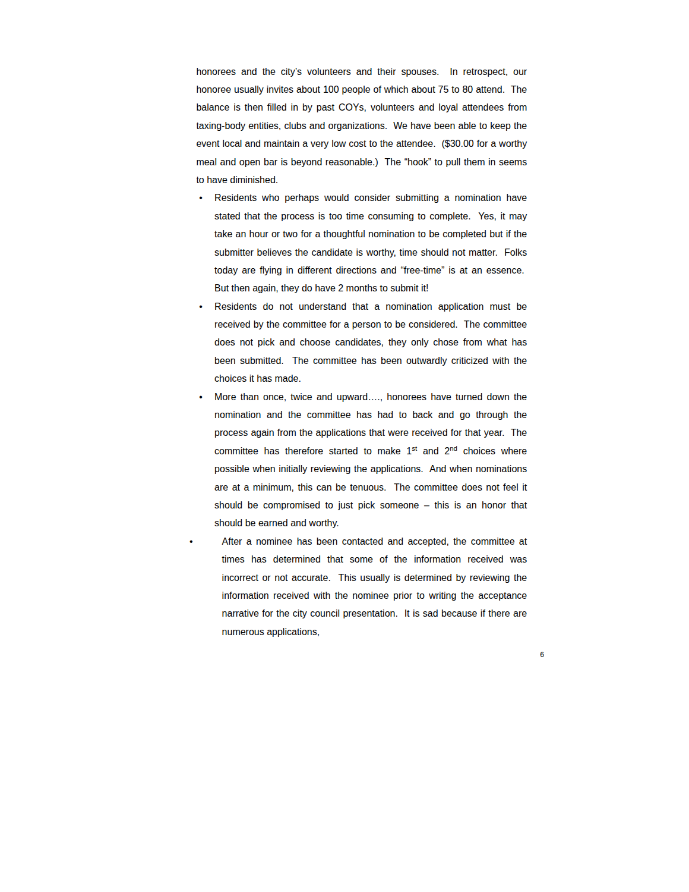honorees and the city’s volunteers and their spouses. In retrospect, our honoree usually invites about 100 people of which about 75 to 80 attend. The balance is then filled in by past COYs, volunteers and loyal attendees from taxing-body entities, clubs and organizations. We have been able to keep the event local and maintain a very low cost to the attendee. ($30.00 for a worthy meal and open bar is beyond reasonable.) The “hook” to pull them in seems to have diminished.
Residents who perhaps would consider submitting a nomination have stated that the process is too time consuming to complete. Yes, it may take an hour or two for a thoughtful nomination to be completed but if the submitter believes the candidate is worthy, time should not matter. Folks today are flying in different directions and “free-time” is at an essence. But then again, they do have 2 months to submit it!
Residents do not understand that a nomination application must be received by the committee for a person to be considered. The committee does not pick and choose candidates, they only chose from what has been submitted. The committee has been outwardly criticized with the choices it has made.
More than once, twice and upward…., honorees have turned down the nomination and the committee has had to back and go through the process again from the applications that were received for that year. The committee has therefore started to make 1st and 2nd choices where possible when initially reviewing the applications. And when nominations are at a minimum, this can be tenuous. The committee does not feel it should be compromised to just pick someone – this is an honor that should be earned and worthy.
After a nominee has been contacted and accepted, the committee at times has determined that some of the information received was incorrect or not accurate. This usually is determined by reviewing the information received with the nominee prior to writing the acceptance narrative for the city council presentation. It is sad because if there are numerous applications,
6